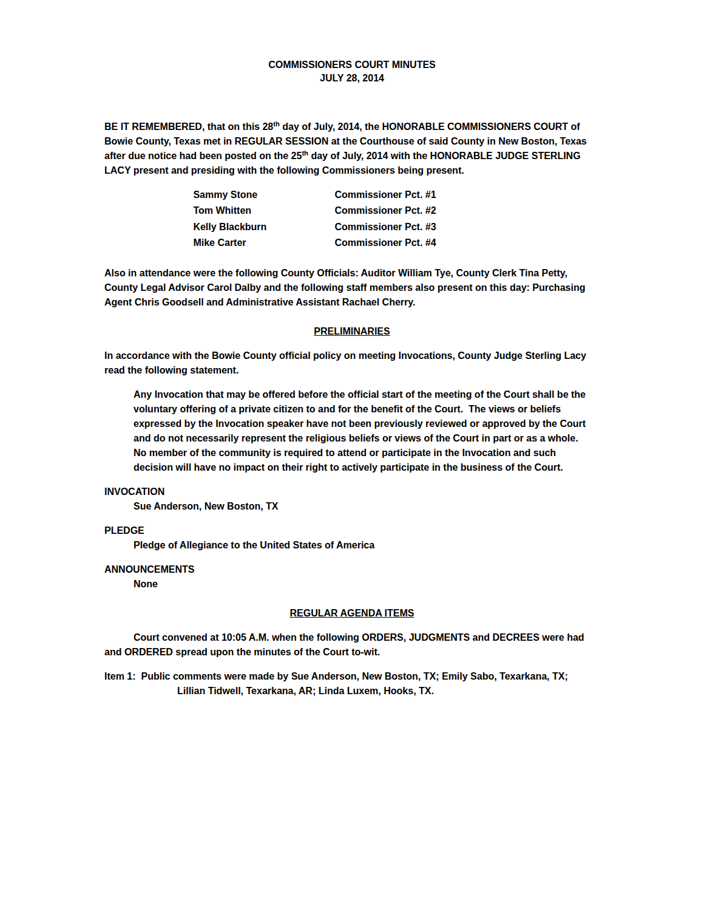COMMISSIONERS COURT MINUTES
JULY 28, 2014
BE IT REMEMBERED, that on this 28th day of July, 2014, the HONORABLE COMMISSIONERS COURT of Bowie County, Texas met in REGULAR SESSION at the Courthouse of said County in New Boston, Texas after due notice had been posted on the 25th day of July, 2014 with the HONORABLE JUDGE STERLING LACY present and presiding with the following Commissioners being present.
| Sammy Stone | Commissioner Pct. #1 |
| Tom Whitten | Commissioner Pct. #2 |
| Kelly Blackburn | Commissioner Pct. #3 |
| Mike Carter | Commissioner Pct. #4 |
Also in attendance were the following County Officials: Auditor William Tye, County Clerk Tina Petty, County Legal Advisor Carol Dalby and the following staff members also present on this day: Purchasing Agent Chris Goodsell and Administrative Assistant Rachael Cherry.
PRELIMINARIES
In accordance with the Bowie County official policy on meeting Invocations, County Judge Sterling Lacy read the following statement.
Any Invocation that may be offered before the official start of the meeting of the Court shall be the voluntary offering of a private citizen to and for the benefit of the Court. The views or beliefs expressed by the Invocation speaker have not been previously reviewed or approved by the Court and do not necessarily represent the religious beliefs or views of the Court in part or as a whole. No member of the community is required to attend or participate in the Invocation and such decision will have no impact on their right to actively participate in the business of the Court.
INVOCATION
Sue Anderson, New Boston, TX
PLEDGE
Pledge of Allegiance to the United States of America
ANNOUNCEMENTS
None
REGULAR AGENDA ITEMS
Court convened at 10:05 A.M. when the following ORDERS, JUDGMENTS and DECREES were had and ORDERED spread upon the minutes of the Court to-wit.
Item 1: Public comments were made by Sue Anderson, New Boston, TX; Emily Sabo, Texarkana, TX;Lillian Tidwell, Texarkana, AR; Linda Luxem, Hooks, TX.